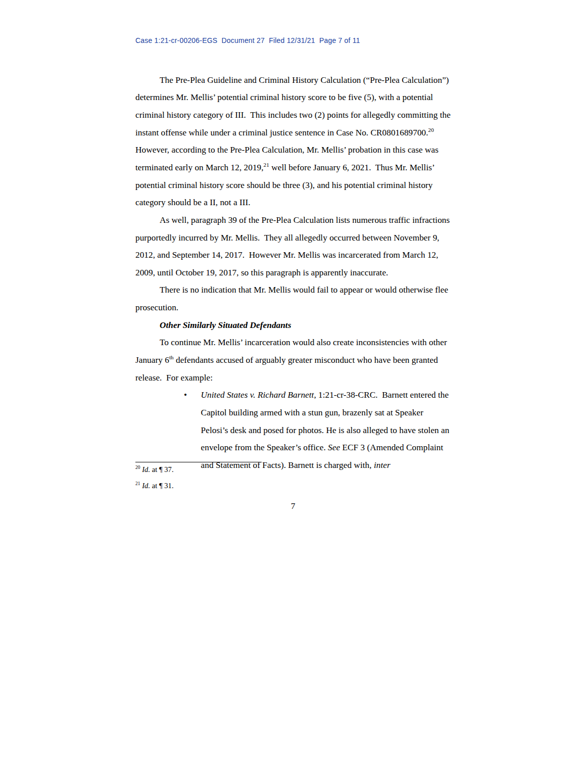Case 1:21-cr-00206-EGS Document 27 Filed 12/31/21 Page 7 of 11
The Pre-Plea Guideline and Criminal History Calculation (“Pre-Plea Calculation”) determines Mr. Mellis’ potential criminal history score to be five (5), with a potential criminal history category of III. This includes two (2) points for allegedly committing the instant offense while under a criminal justice sentence in Case No. CR0801689700.20 However, according to the Pre-Plea Calculation, Mr. Mellis’ probation in this case was terminated early on March 12, 2019,21 well before January 6, 2021. Thus Mr. Mellis’ potential criminal history score should be three (3), and his potential criminal history category should be a II, not a III.
As well, paragraph 39 of the Pre-Plea Calculation lists numerous traffic infractions purportedly incurred by Mr. Mellis. They all allegedly occurred between November 9, 2012, and September 14, 2017. However Mr. Mellis was incarcerated from March 12, 2009, until October 19, 2017, so this paragraph is apparently inaccurate.
There is no indication that Mr. Mellis would fail to appear or would otherwise flee prosecution.
Other Similarly Situated Defendants
To continue Mr. Mellis’ incarceration would also create inconsistencies with other January 6th defendants accused of arguably greater misconduct who have been granted release. For example:
United States v. Richard Barnett, 1:21-cr-38-CRC. Barnett entered the Capitol building armed with a stun gun, brazenly sat at Speaker Pelosi’s desk and posed for photos. He is also alleged to have stolen an envelope from the Speaker’s office. See ECF 3 (Amended Complaint and Statement of Facts). Barnett is charged with, inter
20 Id. at ¶ 37.
21 Id. at ¶ 31.
7